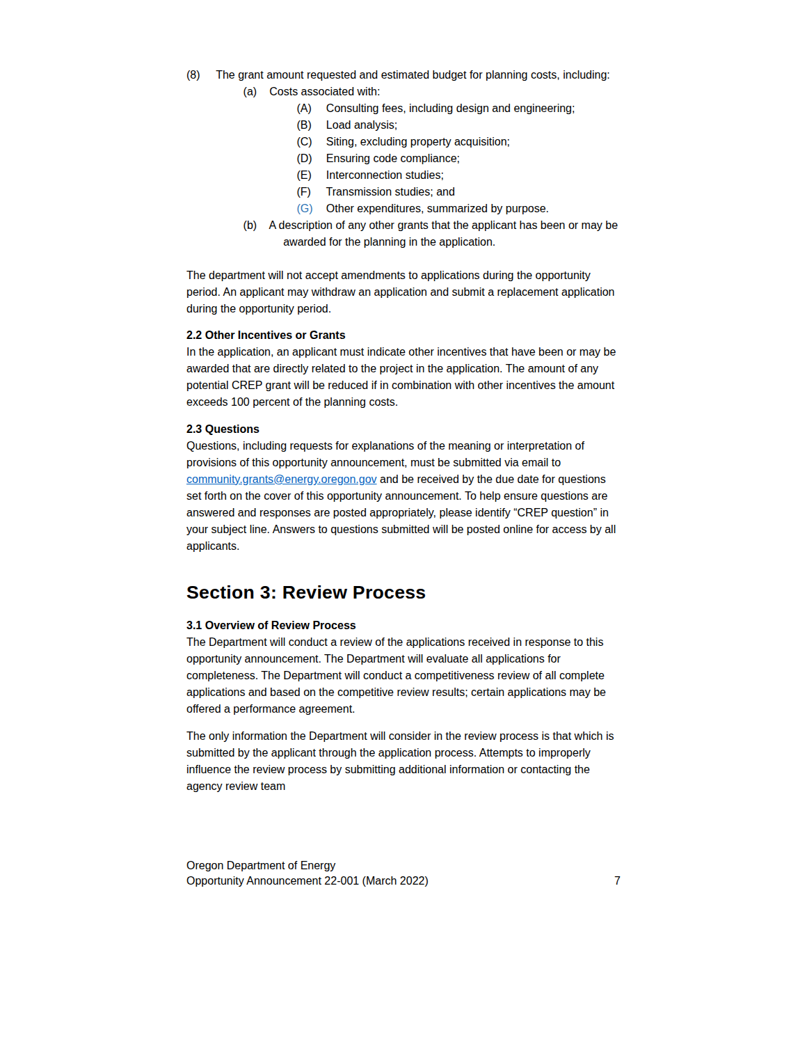(8) The grant amount requested and estimated budget for planning costs, including:
(a) Costs associated with:
(A) Consulting fees, including design and engineering;
(B) Load analysis;
(C) Siting, excluding property acquisition;
(D) Ensuring code compliance;
(E) Interconnection studies;
(F) Transmission studies; and
(G) Other expenditures, summarized by purpose.
(b) A description of any other grants that the applicant has been or may be awarded for the planning in the application.
The department will not accept amendments to applications during the opportunity period. An applicant may withdraw an application and submit a replacement application during the opportunity period.
2.2 Other Incentives or Grants
In the application, an applicant must indicate other incentives that have been or may be awarded that are directly related to the project in the application. The amount of any potential CREP grant will be reduced if in combination with other incentives the amount exceeds 100 percent of the planning costs.
2.3 Questions
Questions, including requests for explanations of the meaning or interpretation of provisions of this opportunity announcement, must be submitted via email to community.grants@energy.oregon.gov and be received by the due date for questions set forth on the cover of this opportunity announcement. To help ensure questions are answered and responses are posted appropriately, please identify “CREP question” in your subject line. Answers to questions submitted will be posted online for access by all applicants.
Section 3: Review Process
3.1 Overview of Review Process
The Department will conduct a review of the applications received in response to this opportunity announcement. The Department will evaluate all applications for completeness. The Department will conduct a competitiveness review of all complete applications and based on the competitive review results; certain applications may be offered a performance agreement.
The only information the Department will consider in the review process is that which is submitted by the applicant through the application process. Attempts to improperly influence the review process by submitting additional information or contacting the agency review team
Oregon Department of Energy
Opportunity Announcement 22-001 (March 2022)
7